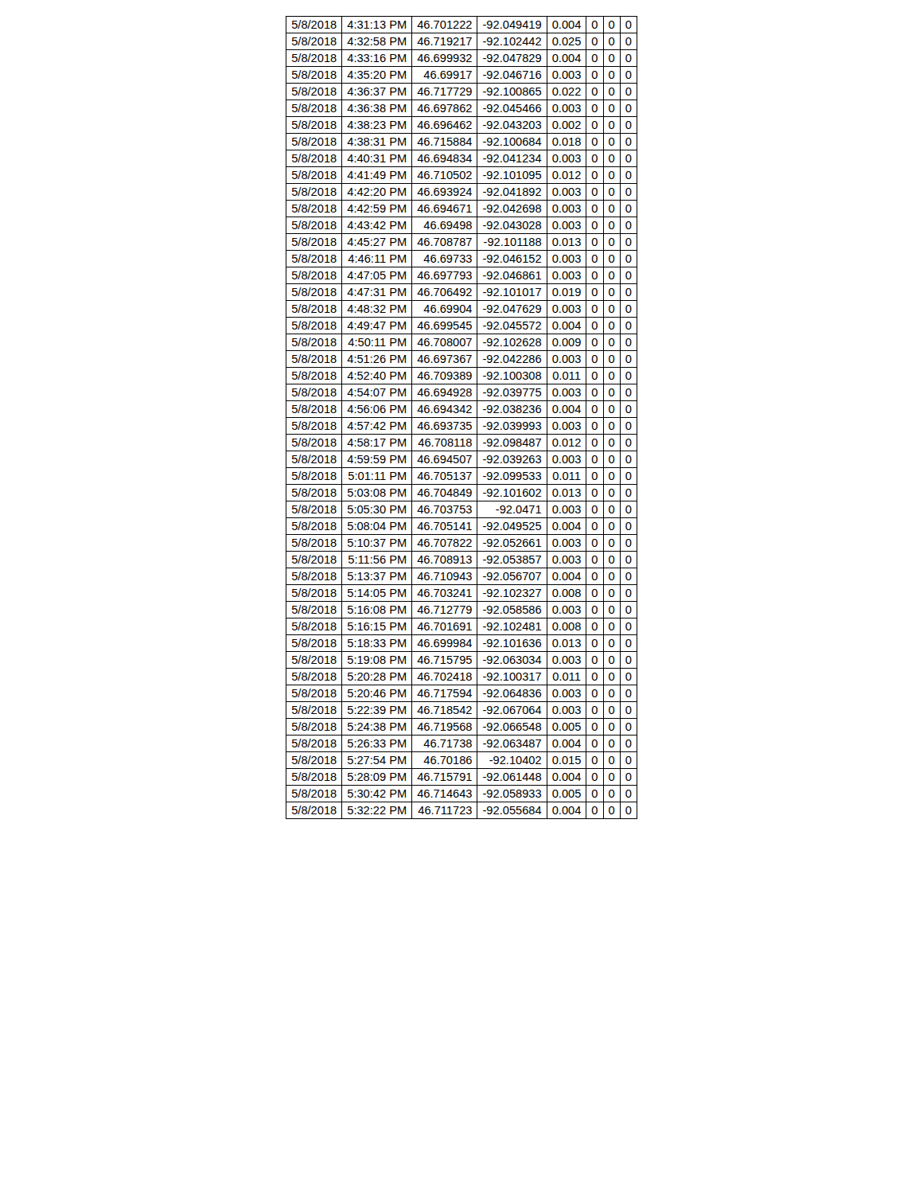| 5/8/2018 | 4:31:13 PM | 46.701222 | -92.049419 | 0.004 | 0 | 0 | 0 |
| 5/8/2018 | 4:32:58 PM | 46.719217 | -92.102442 | 0.025 | 0 | 0 | 0 |
| 5/8/2018 | 4:33:16 PM | 46.699932 | -92.047829 | 0.004 | 0 | 0 | 0 |
| 5/8/2018 | 4:35:20 PM | 46.69917 | -92.046716 | 0.003 | 0 | 0 | 0 |
| 5/8/2018 | 4:36:37 PM | 46.717729 | -92.100865 | 0.022 | 0 | 0 | 0 |
| 5/8/2018 | 4:36:38 PM | 46.697862 | -92.045466 | 0.003 | 0 | 0 | 0 |
| 5/8/2018 | 4:38:23 PM | 46.696462 | -92.043203 | 0.002 | 0 | 0 | 0 |
| 5/8/2018 | 4:38:31 PM | 46.715884 | -92.100684 | 0.018 | 0 | 0 | 0 |
| 5/8/2018 | 4:40:31 PM | 46.694834 | -92.041234 | 0.003 | 0 | 0 | 0 |
| 5/8/2018 | 4:41:49 PM | 46.710502 | -92.101095 | 0.012 | 0 | 0 | 0 |
| 5/8/2018 | 4:42:20 PM | 46.693924 | -92.041892 | 0.003 | 0 | 0 | 0 |
| 5/8/2018 | 4:42:59 PM | 46.694671 | -92.042698 | 0.003 | 0 | 0 | 0 |
| 5/8/2018 | 4:43:42 PM | 46.69498 | -92.043028 | 0.003 | 0 | 0 | 0 |
| 5/8/2018 | 4:45:27 PM | 46.708787 | -92.101188 | 0.013 | 0 | 0 | 0 |
| 5/8/2018 | 4:46:11 PM | 46.69733 | -92.046152 | 0.003 | 0 | 0 | 0 |
| 5/8/2018 | 4:47:05 PM | 46.697793 | -92.046861 | 0.003 | 0 | 0 | 0 |
| 5/8/2018 | 4:47:31 PM | 46.706492 | -92.101017 | 0.019 | 0 | 0 | 0 |
| 5/8/2018 | 4:48:32 PM | 46.69904 | -92.047629 | 0.003 | 0 | 0 | 0 |
| 5/8/2018 | 4:49:47 PM | 46.699545 | -92.045572 | 0.004 | 0 | 0 | 0 |
| 5/8/2018 | 4:50:11 PM | 46.708007 | -92.102628 | 0.009 | 0 | 0 | 0 |
| 5/8/2018 | 4:51:26 PM | 46.697367 | -92.042286 | 0.003 | 0 | 0 | 0 |
| 5/8/2018 | 4:52:40 PM | 46.709389 | -92.100308 | 0.011 | 0 | 0 | 0 |
| 5/8/2018 | 4:54:07 PM | 46.694928 | -92.039775 | 0.003 | 0 | 0 | 0 |
| 5/8/2018 | 4:56:06 PM | 46.694342 | -92.038236 | 0.004 | 0 | 0 | 0 |
| 5/8/2018 | 4:57:42 PM | 46.693735 | -92.039993 | 0.003 | 0 | 0 | 0 |
| 5/8/2018 | 4:58:17 PM | 46.708118 | -92.098487 | 0.012 | 0 | 0 | 0 |
| 5/8/2018 | 4:59:59 PM | 46.694507 | -92.039263 | 0.003 | 0 | 0 | 0 |
| 5/8/2018 | 5:01:11 PM | 46.705137 | -92.099533 | 0.011 | 0 | 0 | 0 |
| 5/8/2018 | 5:03:08 PM | 46.704849 | -92.101602 | 0.013 | 0 | 0 | 0 |
| 5/8/2018 | 5:05:30 PM | 46.703753 | -92.0471 | 0.003 | 0 | 0 | 0 |
| 5/8/2018 | 5:08:04 PM | 46.705141 | -92.049525 | 0.004 | 0 | 0 | 0 |
| 5/8/2018 | 5:10:37 PM | 46.707822 | -92.052661 | 0.003 | 0 | 0 | 0 |
| 5/8/2018 | 5:11:56 PM | 46.708913 | -92.053857 | 0.003 | 0 | 0 | 0 |
| 5/8/2018 | 5:13:37 PM | 46.710943 | -92.056707 | 0.004 | 0 | 0 | 0 |
| 5/8/2018 | 5:14:05 PM | 46.703241 | -92.102327 | 0.008 | 0 | 0 | 0 |
| 5/8/2018 | 5:16:08 PM | 46.712779 | -92.058586 | 0.003 | 0 | 0 | 0 |
| 5/8/2018 | 5:16:15 PM | 46.701691 | -92.102481 | 0.008 | 0 | 0 | 0 |
| 5/8/2018 | 5:18:33 PM | 46.699984 | -92.101636 | 0.013 | 0 | 0 | 0 |
| 5/8/2018 | 5:19:08 PM | 46.715795 | -92.063034 | 0.003 | 0 | 0 | 0 |
| 5/8/2018 | 5:20:28 PM | 46.702418 | -92.100317 | 0.011 | 0 | 0 | 0 |
| 5/8/2018 | 5:20:46 PM | 46.717594 | -92.064836 | 0.003 | 0 | 0 | 0 |
| 5/8/2018 | 5:22:39 PM | 46.718542 | -92.067064 | 0.003 | 0 | 0 | 0 |
| 5/8/2018 | 5:24:38 PM | 46.719568 | -92.066548 | 0.005 | 0 | 0 | 0 |
| 5/8/2018 | 5:26:33 PM | 46.71738 | -92.063487 | 0.004 | 0 | 0 | 0 |
| 5/8/2018 | 5:27:54 PM | 46.70186 | -92.10402 | 0.015 | 0 | 0 | 0 |
| 5/8/2018 | 5:28:09 PM | 46.715791 | -92.061448 | 0.004 | 0 | 0 | 0 |
| 5/8/2018 | 5:30:42 PM | 46.714643 | -92.058933 | 0.005 | 0 | 0 | 0 |
| 5/8/2018 | 5:32:22 PM | 46.711723 | -92.055684 | 0.004 | 0 | 0 | 0 |